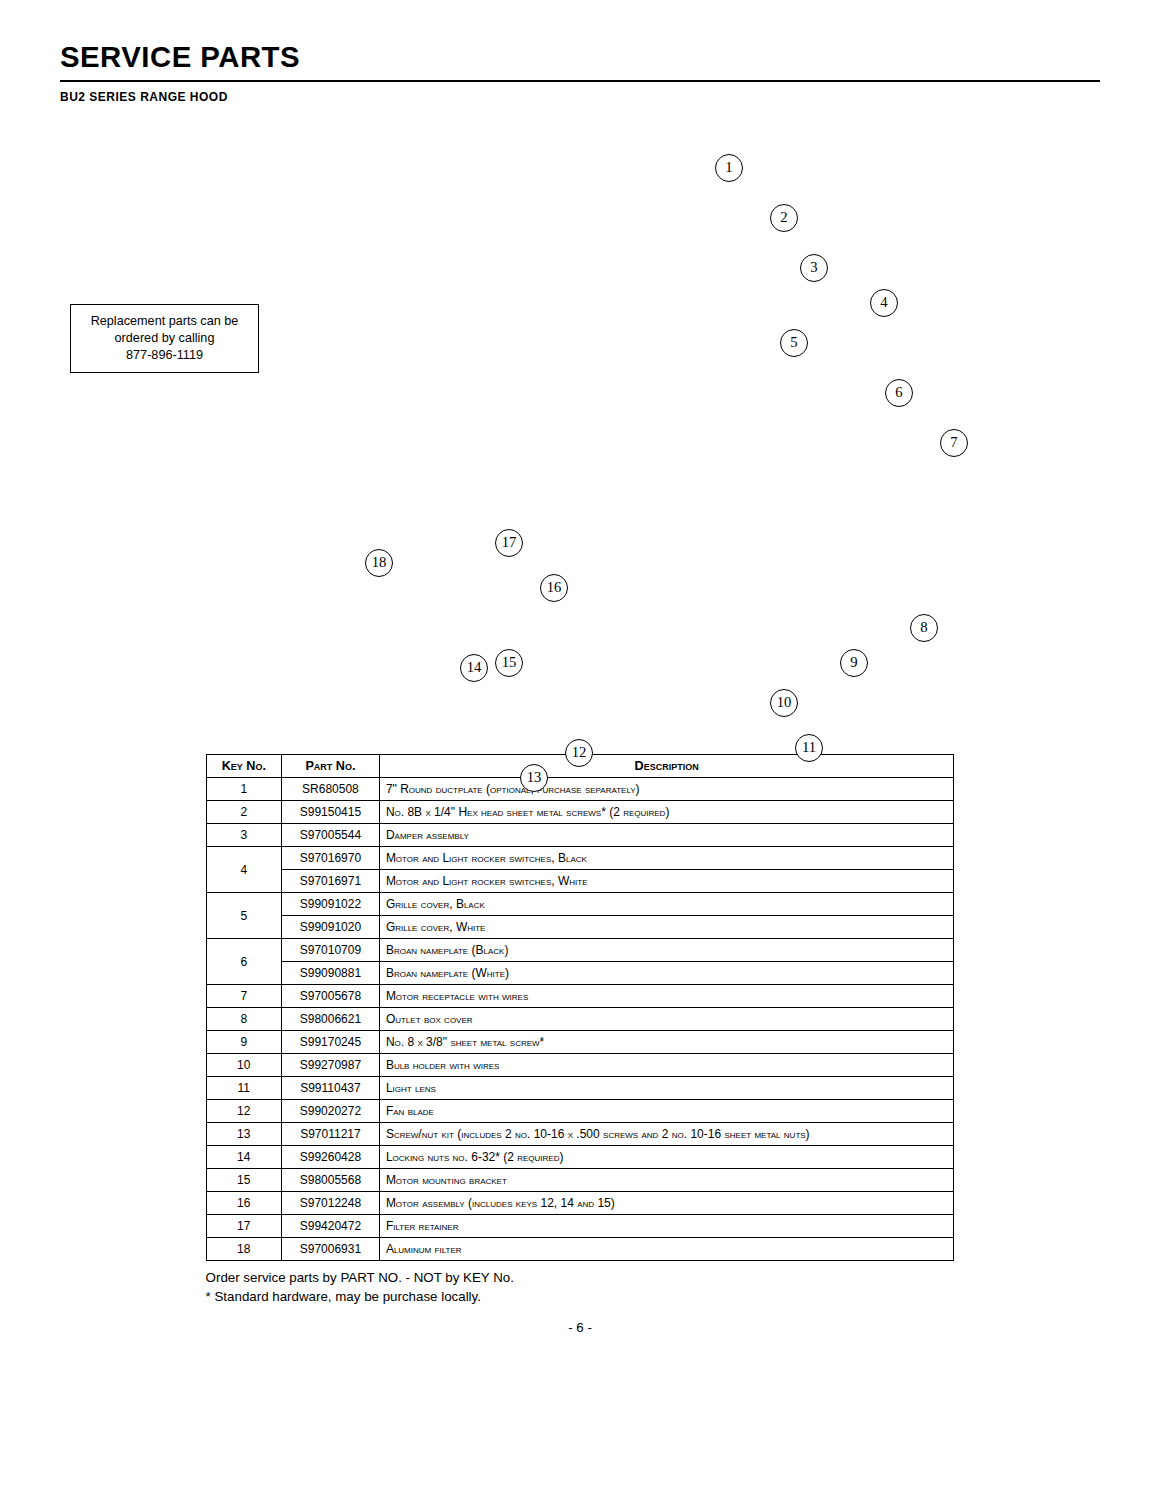SERVICE PARTS
BU2 SERIES RANGE HOOD
Replacement parts can be
ordered by calling
877-896-1119
1 2 3 4 5 6 7 8 9 10 11 12 13 14 15 16 17 18
| Key No. | Part No. | Description |
| --- | --- | --- |
| 1 | SR680508 | 7" Round ductplate (optional, purchase separately) |
| 2 | S99150415 | No. 8B x 1/4" Hex head sheet metal screws* (2 required) |
| 3 | S97005544 | Damper assembly |
| 4 | S97016970 | Motor and Light rocker switches, Black |
| S97016971 | Motor and Light rocker switches, White |
| 5 | S99091022 | Grille cover, Black |
| S99091020 | Grille cover, White |
| 6 | S97010709 | Broan nameplate (Black) |
| S99090881 | Broan nameplate (White) |
| 7 | S97005678 | Motor receptacle with wires |
| 8 | S98006621 | Outlet box cover |
| 9 | S99170245 | No. 8 x 3/8" sheet metal screw* |
| 10 | S99270987 | Bulb holder with wires |
| 11 | S99110437 | Light lens |
| 12 | S99020272 | Fan blade |
| 13 | S97011217 | Screw/nut kit (includes 2 no. 10-16 x .500 screws and 2 no. 10-16 sheet metal nuts) |
| 14 | S99260428 | Locking nuts no. 6-32* (2 required) |
| 15 | S98005568 | Motor mounting bracket |
| 16 | S97012248 | Motor assembly (includes keys 12, 14 and 15) |
| 17 | S99420472 | Filter retainer |
| 18 | S97006931 | Aluminum filter |
Order service parts by PART NO. - NOT by KEY No.
* Standard hardware, may be purchase locally.
- 6 -